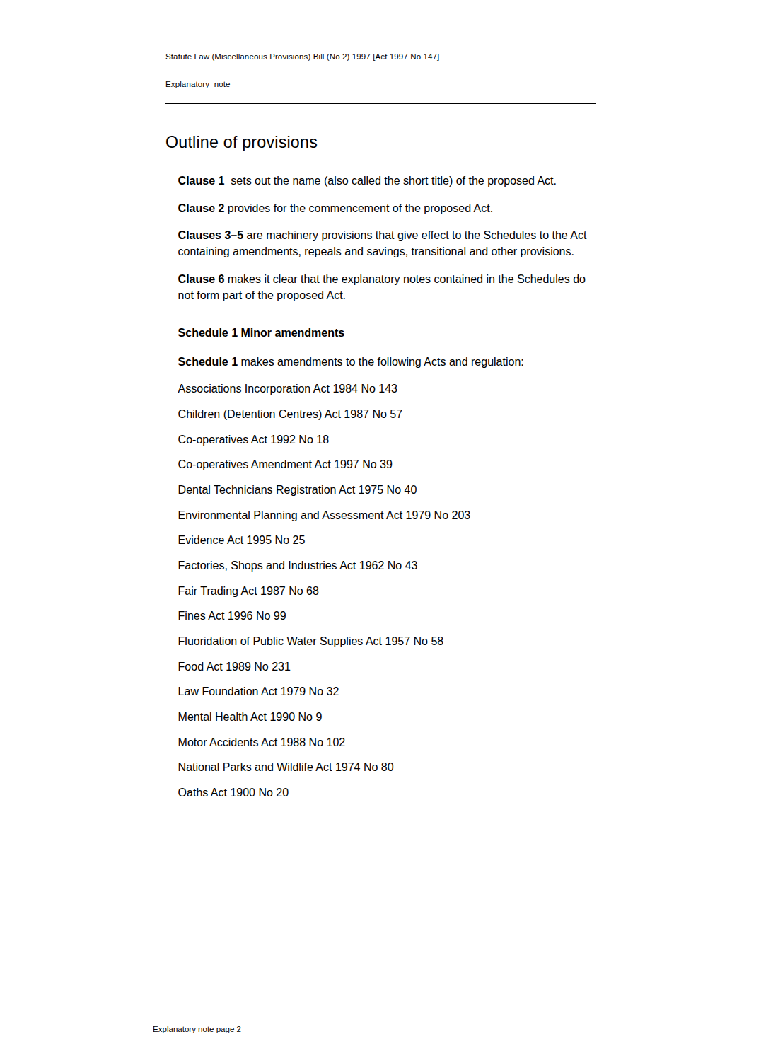Statute Law (Miscellaneous Provisions) Bill (No 2) 1997 [Act 1997 No 147]
Explanatory note
Outline of provisions
Clause 1 sets out the name (also called the short title) of the proposed Act.
Clause 2 provides for the commencement of the proposed Act.
Clauses 3–5 are machinery provisions that give effect to the Schedules to the Act containing amendments, repeals and savings, transitional and other provisions.
Clause 6 makes it clear that the explanatory notes contained in the Schedules do not form part of the proposed Act.
Schedule 1 Minor amendments
Schedule 1 makes amendments to the following Acts and regulation:
Associations Incorporation Act 1984 No 143
Children (Detention Centres) Act 1987 No 57
Co-operatives Act 1992 No 18
Co-operatives Amendment Act 1997 No 39
Dental Technicians Registration Act 1975 No 40
Environmental Planning and Assessment Act 1979 No 203
Evidence Act 1995 No 25
Factories, Shops and Industries Act 1962 No 43
Fair Trading Act 1987 No 68
Fines Act 1996 No 99
Fluoridation of Public Water Supplies Act 1957 No 58
Food Act 1989 No 231
Law Foundation Act 1979 No 32
Mental Health Act 1990 No 9
Motor Accidents Act 1988 No 102
National Parks and Wildlife Act 1974 No 80
Oaths Act 1900 No 20
Explanatory note page 2